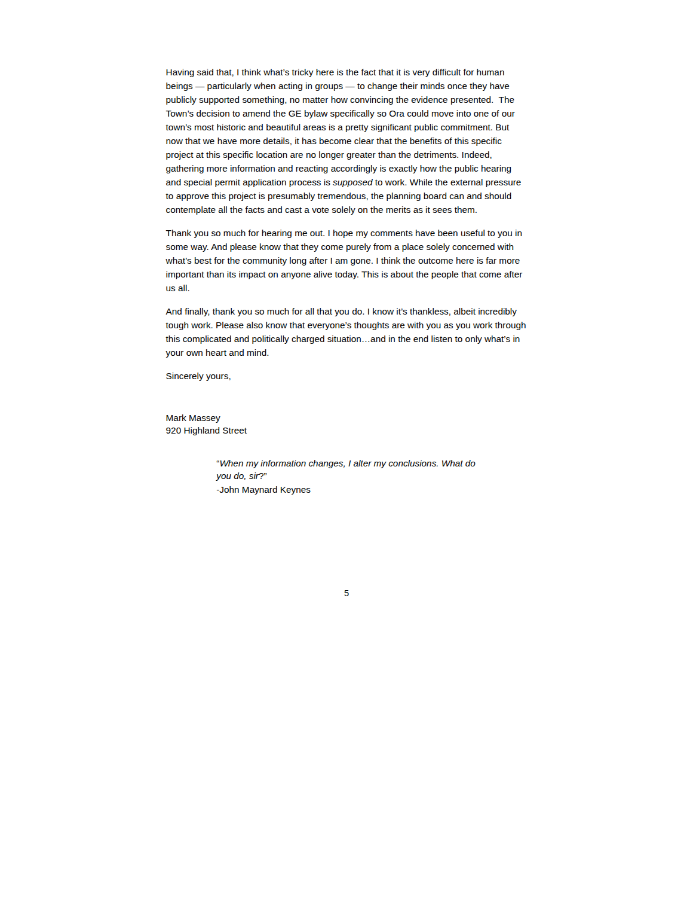Having said that, I think what’s tricky here is the fact that it is very difficult for human beings — particularly when acting in groups — to change their minds once they have publicly supported something, no matter how convincing the evidence presented. The Town’s decision to amend the GE bylaw specifically so Ora could move into one of our town’s most historic and beautiful areas is a pretty significant public commitment. But now that we have more details, it has become clear that the benefits of this specific project at this specific location are no longer greater than the detriments. Indeed, gathering more information and reacting accordingly is exactly how the public hearing and special permit application process is supposed to work. While the external pressure to approve this project is presumably tremendous, the planning board can and should contemplate all the facts and cast a vote solely on the merits as it sees them.
Thank you so much for hearing me out. I hope my comments have been useful to you in some way. And please know that they come purely from a place solely concerned with what’s best for the community long after I am gone. I think the outcome here is far more important than its impact on anyone alive today. This is about the people that come after us all.
And finally, thank you so much for all that you do. I know it’s thankless, albeit incredibly tough work. Please also know that everyone’s thoughts are with you as you work through this complicated and politically charged situation…and in the end listen to only what’s in your own heart and mind.
Sincerely yours,
Mark Massey
920 Highland Street
“When my information changes, I alter my conclusions. What do you do, sir?”
-John Maynard Keynes
5